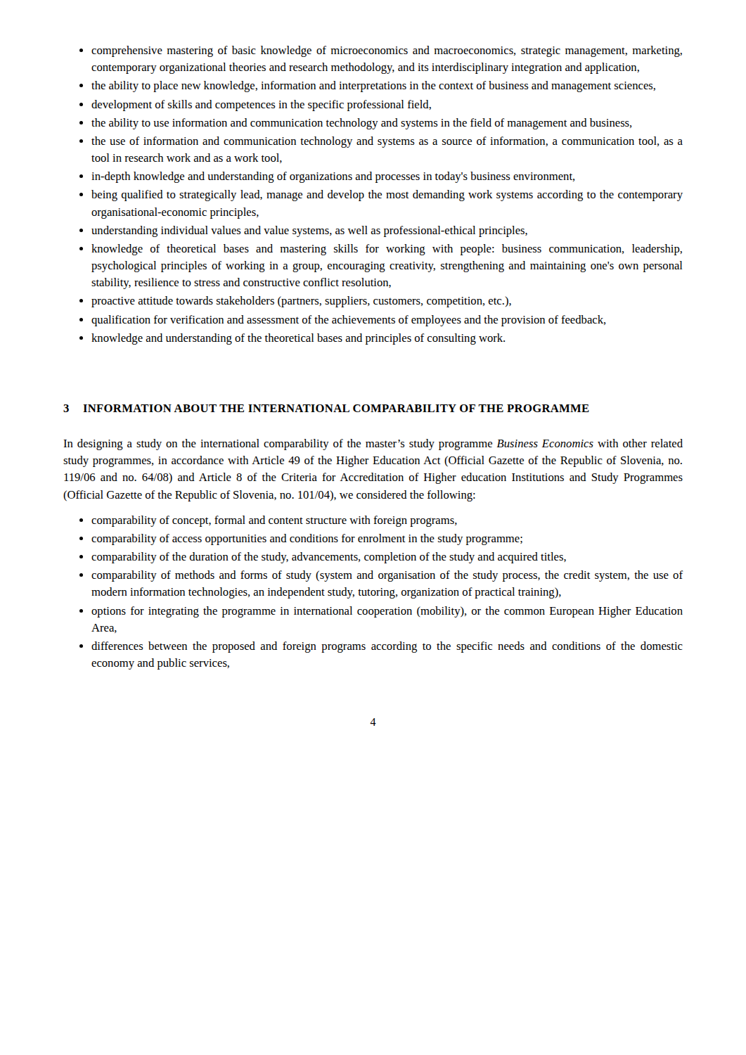comprehensive mastering of basic knowledge of microeconomics and macroeconomics, strategic management, marketing, contemporary organizational theories and research methodology, and its interdisciplinary integration and application,
the ability to place new knowledge, information and interpretations in the context of business and management sciences,
development of skills and competences in the specific professional field,
the ability to use information and communication technology and systems in the field of management and business,
the use of information and communication technology and systems as a source of information, a communication tool, as a tool in research work and as a work tool,
in-depth knowledge and understanding of organizations and processes in today's business environment,
being qualified to strategically lead, manage and develop the most demanding work systems according to the contemporary organisational-economic principles,
understanding individual values and value systems, as well as professional-ethical principles,
knowledge of theoretical bases and mastering skills for working with people: business communication, leadership, psychological principles of working in a group, encouraging creativity, strengthening and maintaining one's own personal stability, resilience to stress and constructive conflict resolution,
proactive attitude towards stakeholders (partners, suppliers, customers, competition, etc.),
qualification for verification and assessment of the achievements of employees and the provision of feedback,
knowledge and understanding of the theoretical bases and principles of consulting work.
3 INFORMATION ABOUT THE INTERNATIONAL COMPARABILITY OF THE PROGRAMME
In designing a study on the international comparability of the master’s study programme Business Economics with other related study programmes, in accordance with Article 49 of the Higher Education Act (Official Gazette of the Republic of Slovenia, no. 119/06 and no. 64/08) and Article 8 of the Criteria for Accreditation of Higher education Institutions and Study Programmes (Official Gazette of the Republic of Slovenia, no. 101/04), we considered the following:
comparability of concept, formal and content structure with foreign programs,
comparability of access opportunities and conditions for enrolment in the study programme;
comparability of the duration of the study, advancements, completion of the study and acquired titles,
comparability of methods and forms of study (system and organisation of the study process, the credit system, the use of modern information technologies, an independent study, tutoring, organization of practical training),
options for integrating the programme in international cooperation (mobility), or the common European Higher Education Area,
differences between the proposed and foreign programs according to the specific needs and conditions of the domestic economy and public services,
4